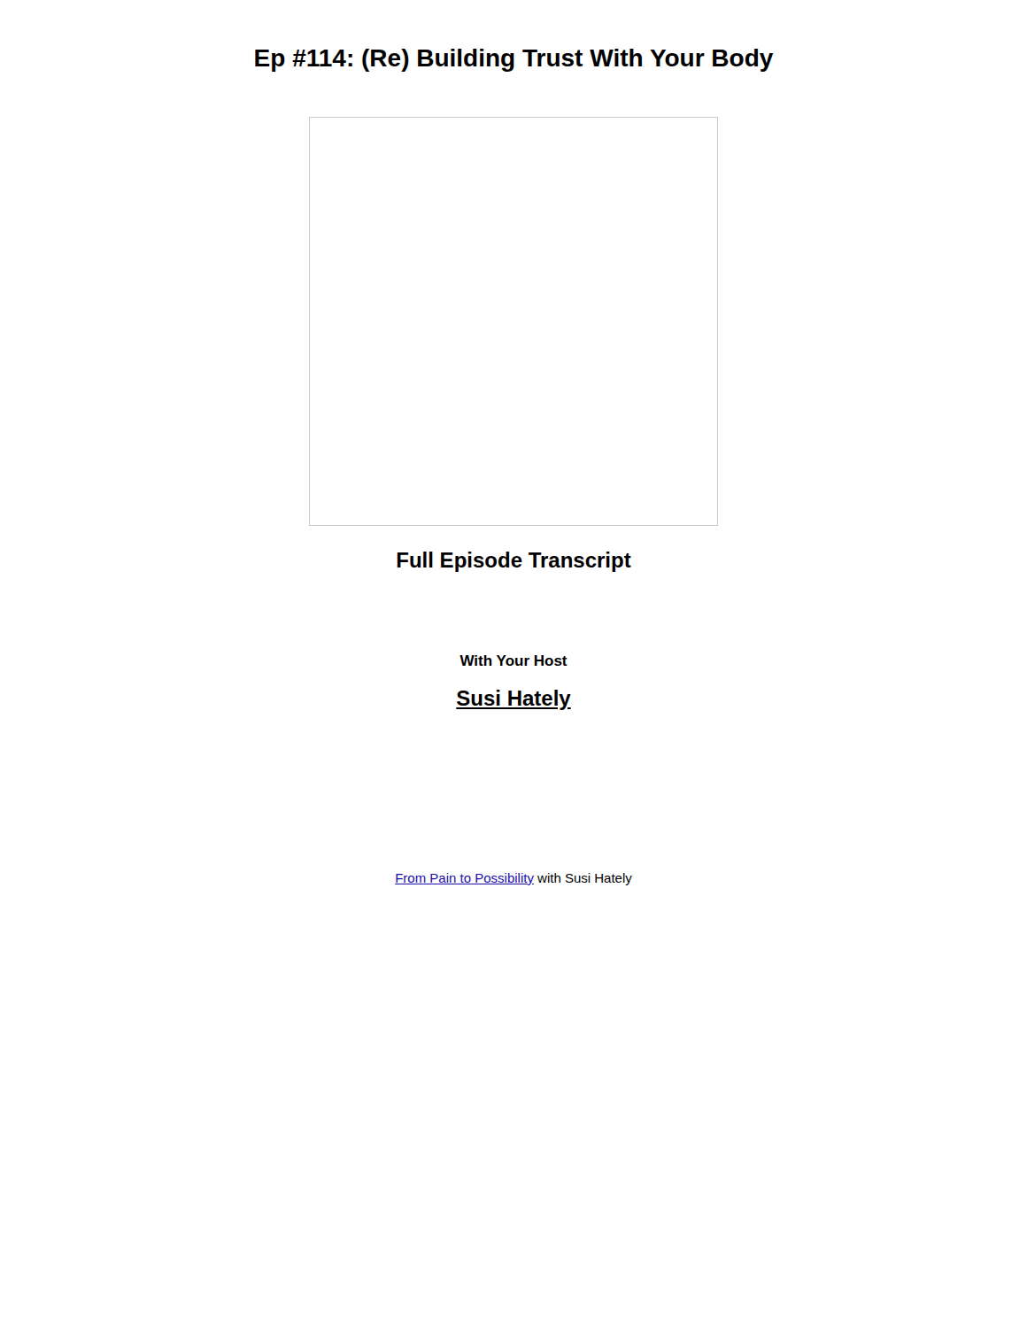Ep #114: (Re) Building Trust With Your Body
Full Episode Transcript
With Your Host
Susi Hately
From Pain to Possibility with Susi Hately